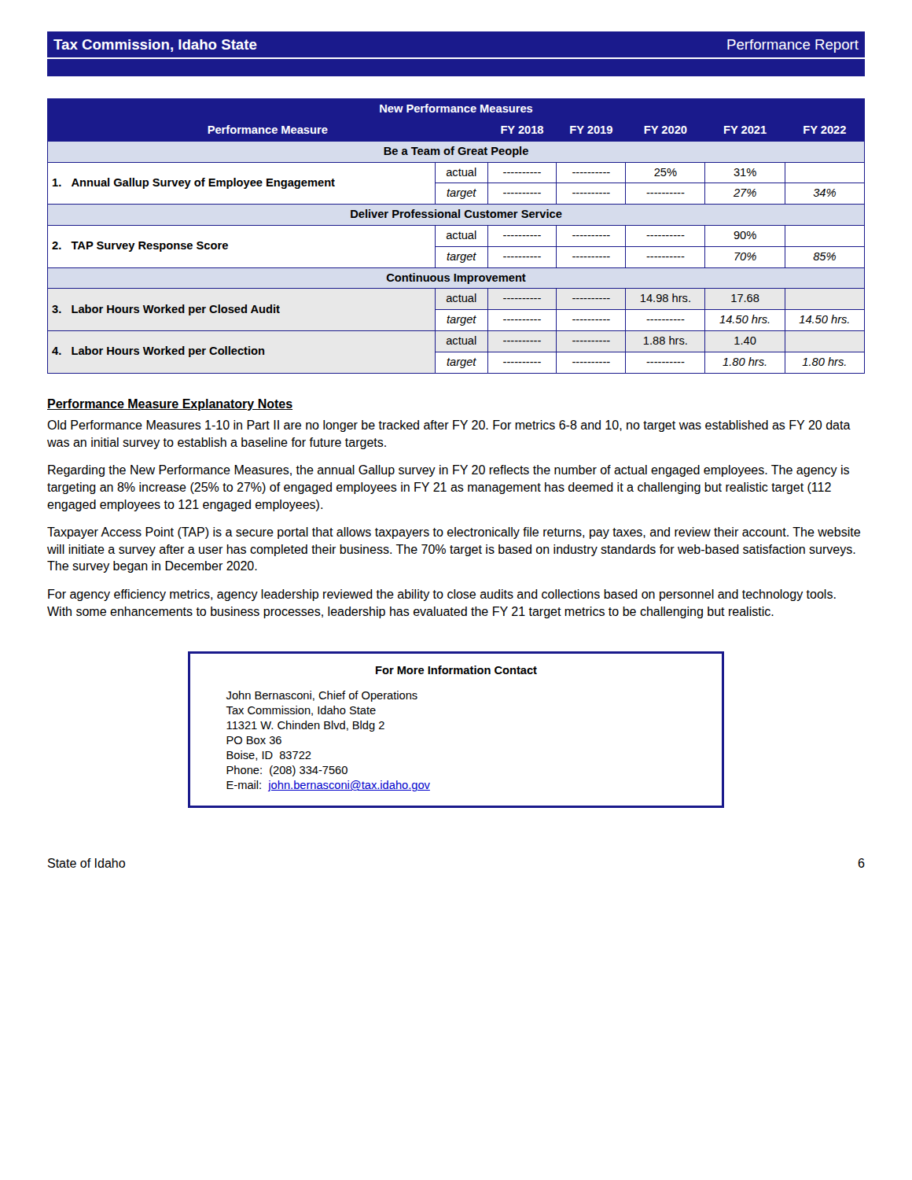Tax Commission, Idaho State Performance Report
| New Performance Measures |
| --- |
| Performance Measure | FY 2018 | FY 2019 | FY 2020 | FY 2021 | FY 2022 |
| Be a Team of Great People |
| 1. Annual Gallup Survey of Employee Engagement | actual | ---------- | ---------- | 25% | 31% | |
| target | ---------- | ---------- | ---------- | 27% | 34% |
| Deliver Professional Customer Service |
| 2. TAP Survey Response Score | actual | ---------- | ---------- | ---------- | 90% | |
| target | ---------- | ---------- | ---------- | 70% | 85% |
| Continuous Improvement |
| 3. Labor Hours Worked per Closed Audit | actual | ---------- | ---------- | 14.98 hrs. | 17.68 | |
| target | ---------- | ---------- | ---------- | 14.50 hrs. | 14.50 hrs. |
| 4. Labor Hours Worked per Collection | actual | ---------- | ---------- | 1.88 hrs. | 1.40 | |
| target | ---------- | ---------- | ---------- | 1.80 hrs. | 1.80 hrs. |
Performance Measure Explanatory Notes
Old Performance Measures 1-10 in Part II are no longer be tracked after FY 20. For metrics 6-8 and 10, no target was established as FY 20 data was an initial survey to establish a baseline for future targets.
Regarding the New Performance Measures, the annual Gallup survey in FY 20 reflects the number of actual engaged employees. The agency is targeting an 8% increase (25% to 27%) of engaged employees in FY 21 as management has deemed it a challenging but realistic target (112 engaged employees to 121 engaged employees).
Taxpayer Access Point (TAP) is a secure portal that allows taxpayers to electronically file returns, pay taxes, and review their account. The website will initiate a survey after a user has completed their business. The 70% target is based on industry standards for web-based satisfaction surveys. The survey began in December 2020.
For agency efficiency metrics, agency leadership reviewed the ability to close audits and collections based on personnel and technology tools. With some enhancements to business processes, leadership has evaluated the FY 21 target metrics to be challenging but realistic.
For More Information Contact
John Bernasconi, Chief of Operations
Tax Commission, Idaho State
11321 W. Chinden Blvd, Bldg 2
PO Box 36
Boise, ID 83722
Phone: (208) 334-7560
E-mail: john.bernasconi@tax.idaho.gov
State of Idaho 6